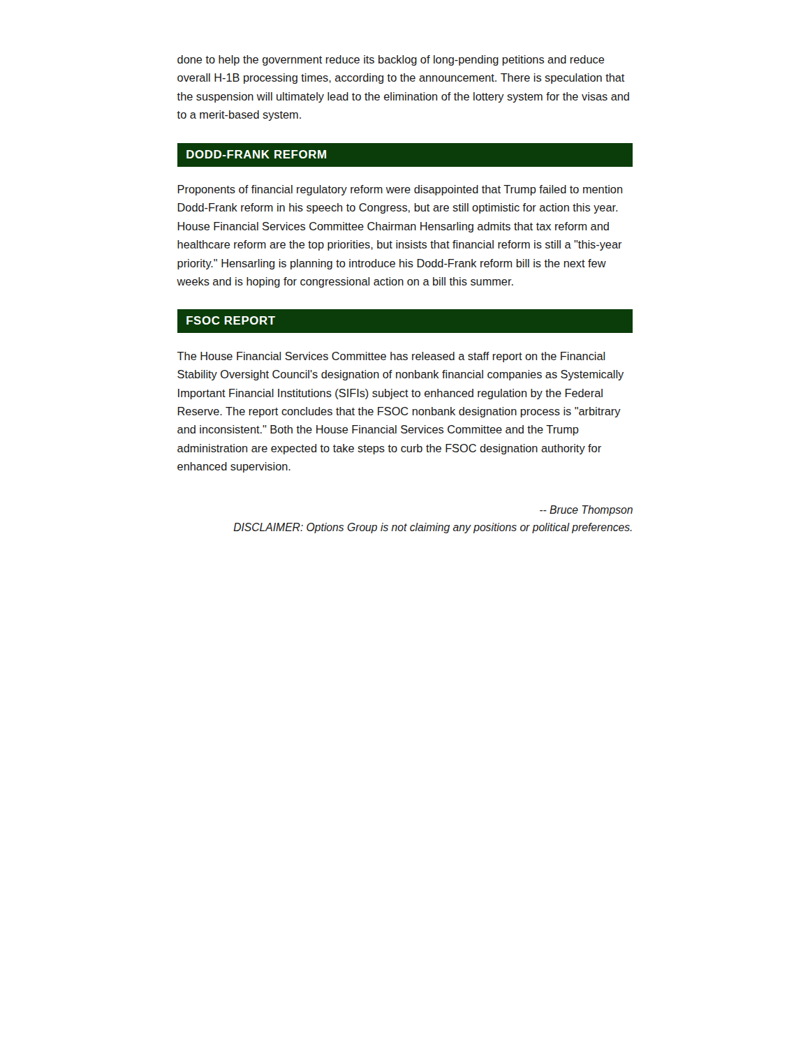done to help the government reduce its backlog of long-pending petitions and reduce overall H-1B processing times, according to the announcement. There is speculation that the suspension will ultimately lead to the elimination of the lottery system for the visas and to a merit-based system.
Dodd-Frank Reform
Proponents of financial regulatory reform were disappointed that Trump failed to mention Dodd-Frank reform in his speech to Congress, but are still optimistic for action this year. House Financial Services Committee Chairman Hensarling admits that tax reform and healthcare reform are the top priorities, but insists that financial reform is still a "this-year priority." Hensarling is planning to introduce his Dodd-Frank reform bill is the next few weeks and is hoping for congressional action on a bill this summer.
FSOC Report
The House Financial Services Committee has released a staff report on the Financial Stability Oversight Council's designation of nonbank financial companies as Systemically Important Financial Institutions (SIFIs) subject to enhanced regulation by the Federal Reserve. The report concludes that the FSOC nonbank designation process is "arbitrary and inconsistent." Both the House Financial Services Committee and the Trump administration are expected to take steps to curb the FSOC designation authority for enhanced supervision.
-- Bruce Thompson DISCLAIMER: Options Group is not claiming any positions or political preferences.